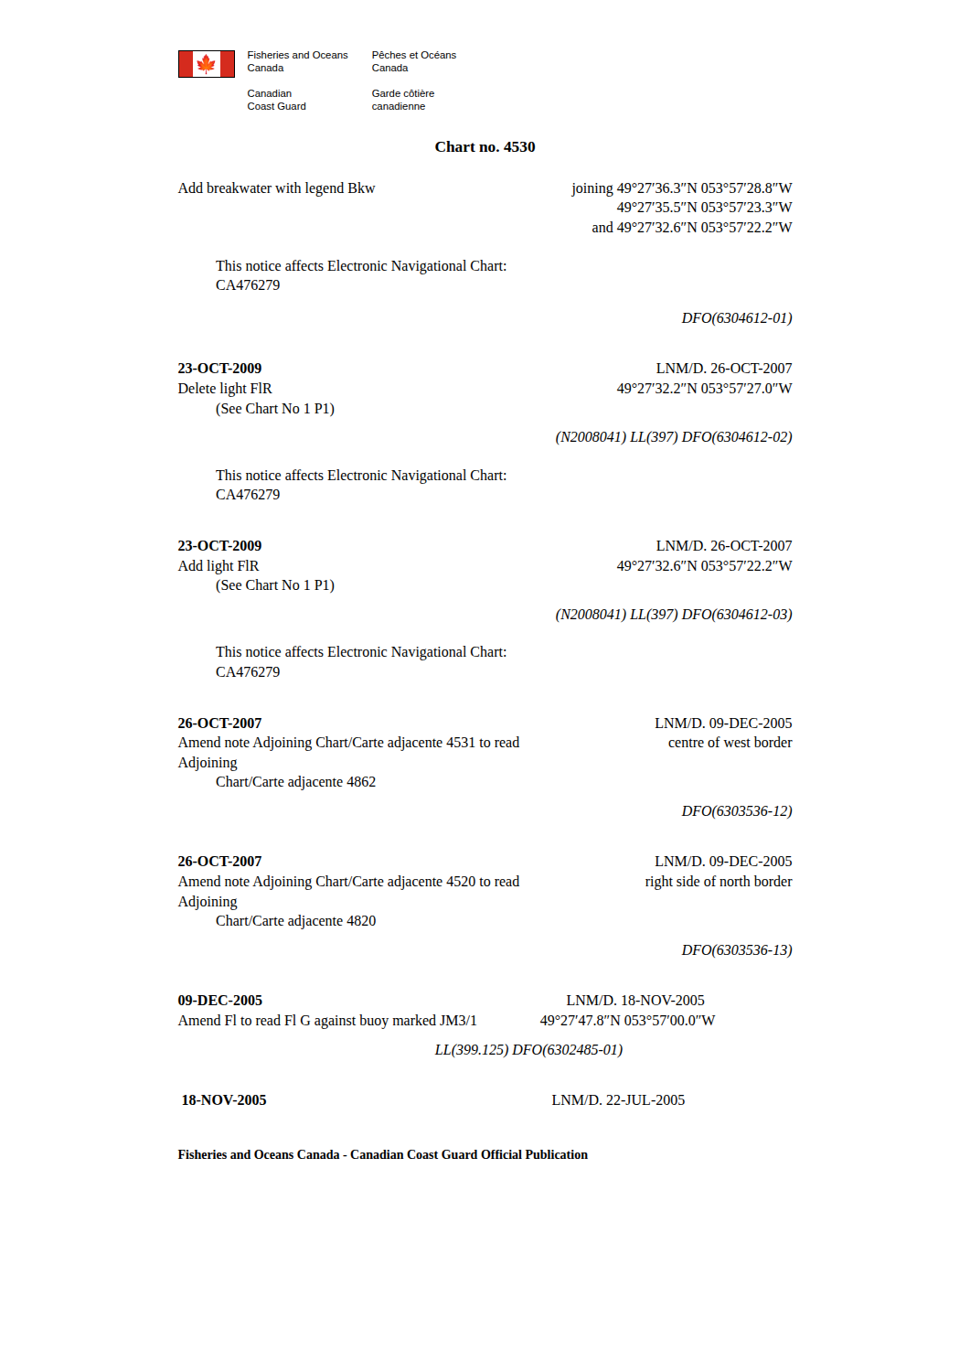🍁
| Fisheries and Oceans Canada | Pêches et Océans Canada |
| Canadian Coast Guard | Garde côtière canadienne |
Chart no. 4530
| Add breakwater with legend Bkw | joining 49°27′36.3″N 053°57′28.8″W 49°27′35.5″N 053°57′23.3″W and 49°27′32.6″N 053°57′22.2″W |
This notice affects Electronic Navigational Chart:
CA476279
DFO(6304612-01)
| 23-OCT-2009 | LNM/D. 26-OCT-2007 |
| Delete light FlR | 49°27′32.2″N 053°57′27.0″W |
| (See Chart No 1 P1) | |
(N2008041) LL(397) DFO(6304612-02)
This notice affects Electronic Navigational Chart:
CA476279
| 23-OCT-2009 | LNM/D. 26-OCT-2007 |
| Add light FlR | 49°27′32.6″N 053°57′22.2″W |
| (See Chart No 1 P1) | |
(N2008041) LL(397) DFO(6304612-03)
This notice affects Electronic Navigational Chart:
CA476279
| 26-OCT-2007 | LNM/D. 09-DEC-2005 |
| Amend note Adjoining Chart/Carte adjacente 4531 to read Adjoining Chart/Carte adjacente 4862 | centre of west border |
DFO(6303536-12)
| 26-OCT-2007 | LNM/D. 09-DEC-2005 |
| Amend note Adjoining Chart/Carte adjacente 4520 to read Adjoining Chart/Carte adjacente 4820 | right side of north border |
DFO(6303536-13)
| 09-DEC-2005 | LNM/D. 18-NOV-2005 |
| Amend Fl to read Fl G against buoy marked JM3/1 | 49°27′47.8″N 053°57′00.0″W |
LL(399.125) DFO(6302485-01)
| 18-NOV-2005 | LNM/D. 22-JUL-2005 |
Fisheries and Oceans Canada - Canadian Coast Guard Official Publication